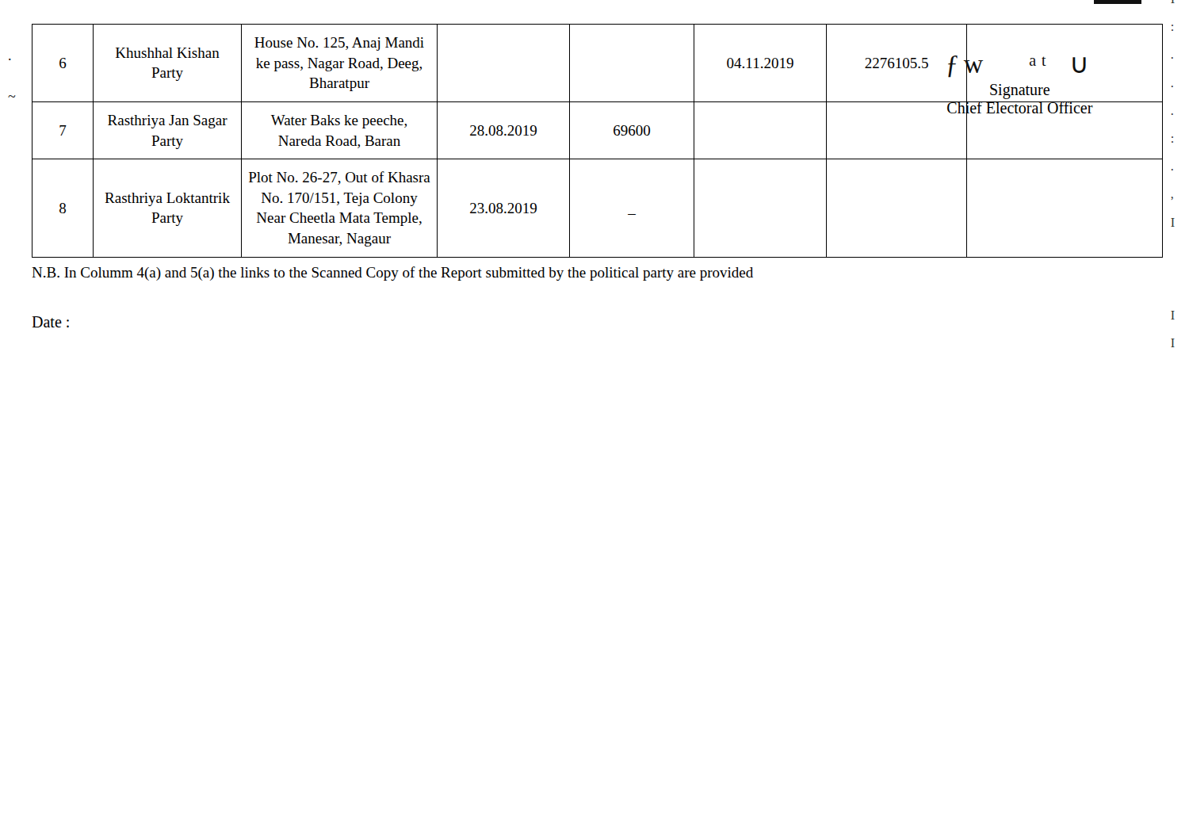. ~
| 6 | Khushhal Kishan Party | House No. 125, Anaj Mandi ke pass, Nagar Road, Deeg, Bharatpur | | | 04.11.2019 | 2276105.5 | |
| 7 | Rasthriya Jan Sagar Party | Water Baks ke peeche, Nareda Road, Baran | 28.08.2019 | 69600 | | | |
| 8 | Rasthriya Loktantrik Party | Plot No. 26-27, Out of Khasra No. 170/151, Teja Colony Near Cheetla Mata Temple, Manesar, Nagaur | 23.08.2019 | _ | | | |
N.B. In Columm 4(a) and 5(a) the links to the Scanned Copy of the Report submitted by the political party are provided
Date :
ƒw  ᵃᵗ ∪
Signature
Chief Electoral Officer
I I
I : . . . : . , I